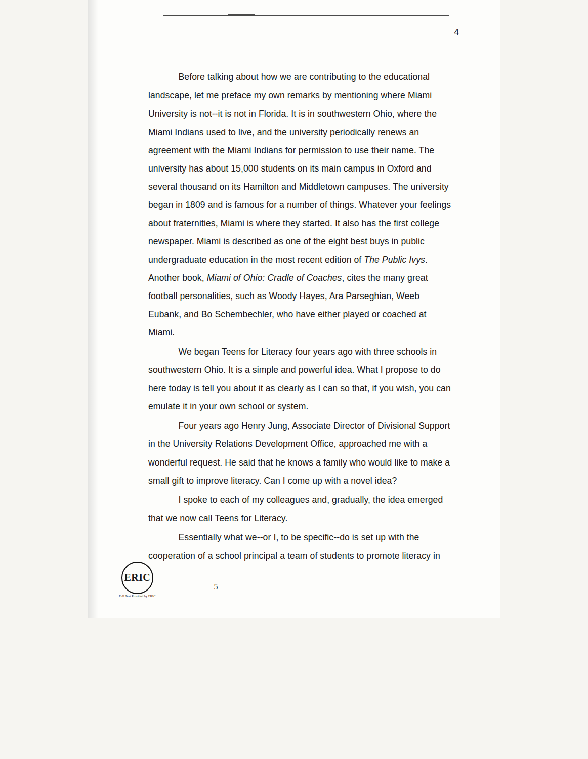4
Before talking about how we are contributing to the educational landscape, let me preface my own remarks by mentioning where Miami University is not--it is not in Florida. It is in southwestern Ohio, where the Miami Indians used to live, and the university periodically renews an agreement with the Miami Indians for permission to use their name. The university has about 15,000 students on its main campus in Oxford and several thousand on its Hamilton and Middletown campuses. The university began in 1809 and is famous for a number of things. Whatever your feelings about fraternities, Miami is where they started. It also has the first college newspaper. Miami is described as one of the eight best buys in public undergraduate education in the most recent edition of The Public Ivys. Another book, Miami of Ohio: Cradle of Coaches, cites the many great football personalities, such as Woody Hayes, Ara Parseghian, Weeb Eubank, and Bo Schembechler, who have either played or coached at Miami.
We began Teens for Literacy four years ago with three schools in southwestern Ohio. It is a simple and powerful idea. What I propose to do here today is tell you about it as clearly as I can so that, if you wish, you can emulate it in your own school or system.
Four years ago Henry Jung, Associate Director of Divisional Support in the University Relations Development Office, approached me with a wonderful request. He said that he knows a family who would like to make a small gift to improve literacy. Can I come up with a novel idea?
I spoke to each of my colleagues and, gradually, the idea emerged that we now call Teens for Literacy.
Essentially what we--or I, to be specific--do is set up with the cooperation of a school principal a team of students to promote literacy in
ERIC
Full Text Provided by ERIC
5